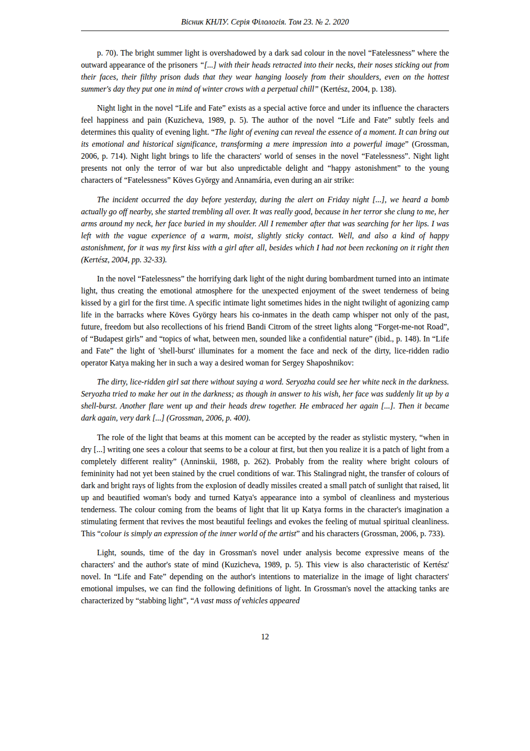Вісник КНЛУ. Серія Філологія. Том 23. № 2. 2020
p. 70). The bright summer light is overshadowed by a dark sad colour in the novel “Fatelessness” where the outward appearance of the prisoners “[...] with their heads retracted into their necks, their noses sticking out from their faces, their filthy prison duds that they wear hanging loosely from their shoulders, even on the hottest summer's day they put one in mind of winter crows with a perpetual chill” (Kertész, 2004, p. 138).
Night light in the novel “Life and Fate” exists as a special active force and under its influence the characters feel happiness and pain (Kuzicheva, 1989, p. 5). The author of the novel “Life and Fate” subtly feels and determines this quality of evening light. “The light of evening can reveal the essence of a moment. It can bring out its emotional and historical significance, transforming a mere impression into a powerful image” (Grossman, 2006, p. 714). Night light brings to life the characters' world of senses in the novel “Fatelessness”. Night light presents not only the terror of war but also unpredictable delight and “happy astonishment” to the young characters of “Fatelessness” Köves György and Annamária, even during an air strike:
The incident occurred the day before yesterday, during the alert on Friday night [...], we heard a bomb actually go off nearby, she started trembling all over. It was really good, because in her terror she clung to me, her arms around my neck, her face buried in my shoulder. All I remember after that was searching for her lips. I was left with the vague experience of a warm, moist, slightly sticky contact. Well, and also a kind of happy astonishment, for it was my first kiss with a girl after all, besides which I had not been reckoning on it right then (Kertész, 2004, pp. 32-33).
In the novel “Fatelessness” the horrifying dark light of the night during bombardment turned into an intimate light, thus creating the emotional atmosphere for the unexpected enjoyment of the sweet tenderness of being kissed by a girl for the first time. A specific intimate light sometimes hides in the night twilight of agonizing camp life in the barracks where Köves György hears his co-inmates in the death camp whisper not only of the past, future, freedom but also recollections of his friend Bandi Citrom of the street lights along “Forget-me-not Road”, of “Budapest girls” and “topics of what, between men, sounded like a confidential nature” (ibid., p. 148). In “Life and Fate” the light of 'shell-burst' illuminates for a moment the face and neck of the dirty, lice-ridden radio operator Katya making her in such a way a desired woman for Sergey Shaposhnikov:
The dirty, lice-ridden girl sat there without saying a word. Seryozha could see her white neck in the darkness. Seryozha tried to make her out in the darkness; as though in answer to his wish, her face was suddenly lit up by a shell-burst. Another flare went up and their heads drew together. He embraced her again [...]. Then it became dark again, very dark [...] (Grossman, 2006, p. 400).
The role of the light that beams at this moment can be accepted by the reader as stylistic mystery, “when in dry [...] writing one sees a colour that seems to be a colour at first, but then you realize it is a patch of light from a completely different reality” (Anninskii, 1988, p. 262). Probably from the reality where bright colours of femininity had not yet been stained by the cruel conditions of war. This Stalingrad night, the transfer of colours of dark and bright rays of lights from the explosion of deadly missiles created a small patch of sunlight that raised, lit up and beautified woman's body and turned Katya's appearance into a symbol of cleanliness and mysterious tenderness. The colour coming from the beams of light that lit up Katya forms in the character's imagination a stimulating ferment that revives the most beautiful feelings and evokes the feeling of mutual spiritual cleanliness. This “colour is simply an expression of the inner world of the artist” and his characters (Grossman, 2006, p. 733).
Light, sounds, time of the day in Grossman's novel under analysis become expressive means of the characters' and the author's state of mind (Kuzicheva, 1989, p. 5). This view is also characteristic of Kertész' novel. In “Life and Fate” depending on the author's intentions to materialize in the image of light characters' emotional impulses, we can find the following definitions of light. In Grossman's novel the attacking tanks are characterized by “stabbing light”, “A vast mass of vehicles appeared
12